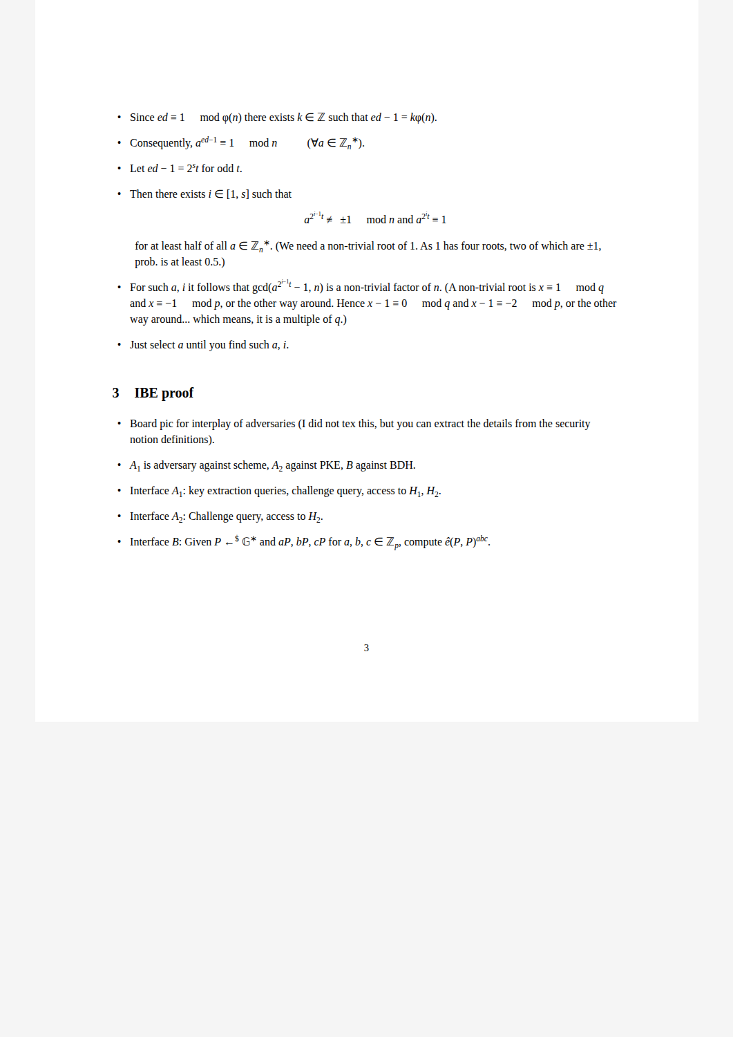Since ed ≡ 1 mod φ(n) there exists k ∈ ℤ such that ed − 1 = kφ(n).
Consequently, aed−1 ≡ 1 mod n (∀a ∈ ℤn∗).
Let ed − 1 = 2st for odd t.
Then there exists i ∈ [1, s] such that
a2i−1t ≢ ±1 mod n and a2it ≡ 1
for at least half of all a ∈ ℤn∗. (We need a non-trivial root of 1. As 1 has four roots, two of which are ±1, prob. is at least 0.5.)
For such a, i it follows that gcd(a2i−1t − 1, n) is a non-trivial factor of n. (A non-trivial root is x ≡ 1 mod q and x ≡ −1 mod p, or the other way around. Hence x − 1 ≡ 0 mod q and x − 1 ≡ −2 mod p, or the other way around... which means, it is a multiple of q.)
Just select a until you find such a, i.
3 IBE proof
Board pic for interplay of adversaries (I did not tex this, but you can extract the details from the security notion definitions).
A1 is adversary against scheme, A2 against PKE, B against BDH.
Interface A1: key extraction queries, challenge query, access to H1, H2.
Interface A2: Challenge query, access to H2.
Interface B: Given P ←$ 𝔾∗ and aP, bP, cP for a, b, c ∈ ℤp, compute ê(P, P)abc.
3